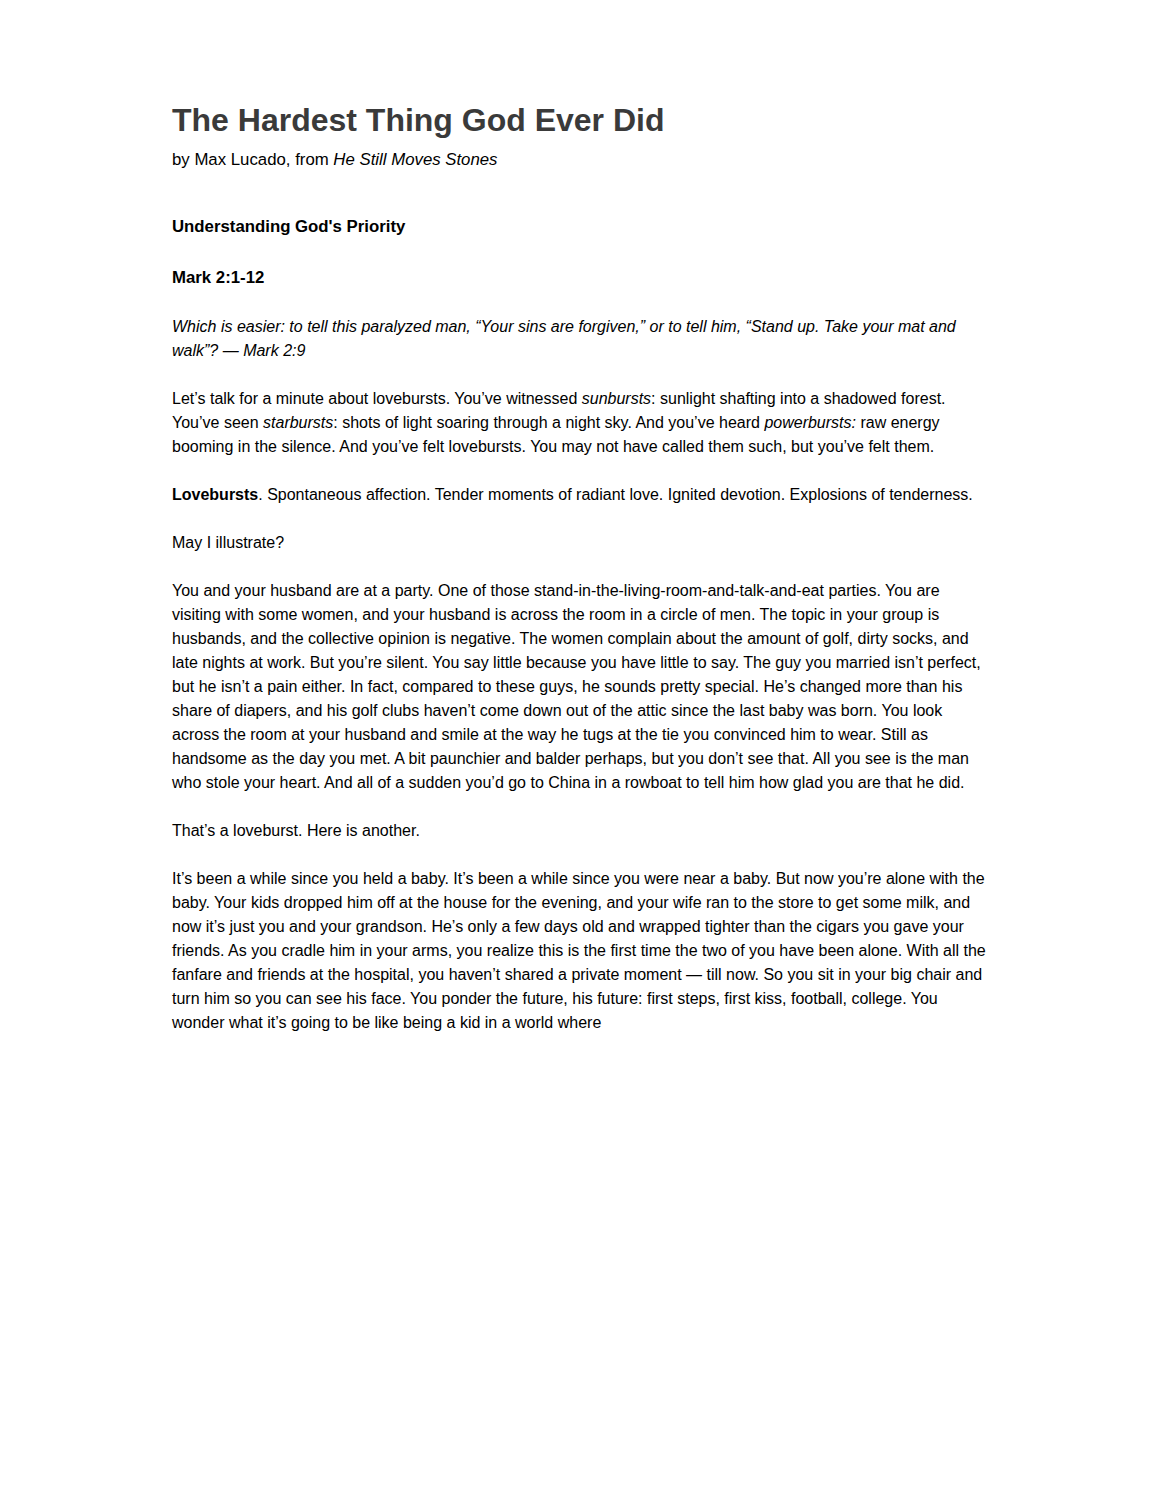The Hardest Thing God Ever Did
by Max Lucado, from He Still Moves Stones
Understanding God's Priority
Mark 2:1-12
Which is easier: to tell this paralyzed man, “Your sins are forgiven,” or to tell him, “Stand up. Take your mat and walk”? — Mark 2:9
Let’s talk for a minute about lovebursts. You’ve witnessed sunbursts: sunlight shafting into a shadowed forest. You’ve seen starbursts: shots of light soaring through a night sky. And you’ve heard powerbursts: raw energy booming in the silence. And you’ve felt lovebursts. You may not have called them such, but you’ve felt them.
Lovebursts. Spontaneous affection. Tender moments of radiant love. Ignited devotion. Explosions of tenderness.
May I illustrate?
You and your husband are at a party. One of those stand-in-the-living-room-and-talk-and-eat parties. You are visiting with some women, and your husband is across the room in a circle of men. The topic in your group is husbands, and the collective opinion is negative. The women complain about the amount of golf, dirty socks, and late nights at work. But you’re silent. You say little because you have little to say. The guy you married isn’t perfect, but he isn’t a pain either. In fact, compared to these guys, he sounds pretty special. He’s changed more than his share of diapers, and his golf clubs haven’t come down out of the attic since the last baby was born. You look across the room at your husband and smile at the way he tugs at the tie you convinced him to wear. Still as handsome as the day you met. A bit paunchier and balder perhaps, but you don’t see that. All you see is the man who stole your heart. And all of a sudden you’d go to China in a rowboat to tell him how glad you are that he did.
That’s a loveburst. Here is another.
It’s been a while since you held a baby. It’s been a while since you were near a baby. But now you’re alone with the baby. Your kids dropped him off at the house for the evening, and your wife ran to the store to get some milk, and now it’s just you and your grandson. He’s only a few days old and wrapped tighter than the cigars you gave your friends. As you cradle him in your arms, you realize this is the first time the two of you have been alone. With all the fanfare and friends at the hospital, you haven’t shared a private moment — till now. So you sit in your big chair and turn him so you can see his face. You ponder the future, his future: first steps, first kiss, football, college. You wonder what it’s going to be like being a kid in a world where